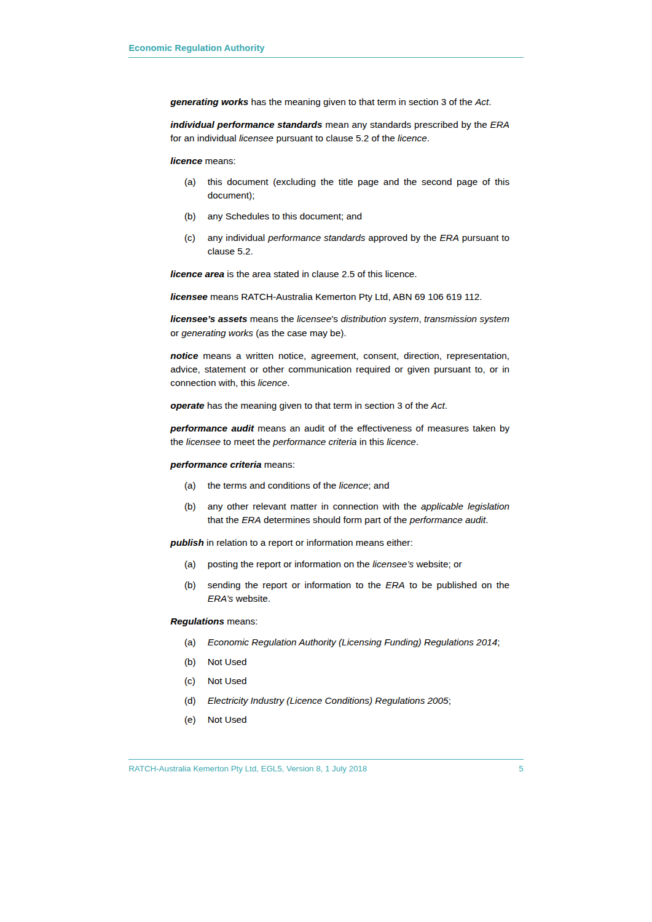Economic Regulation Authority
generating works has the meaning given to that term in section 3 of the Act.
individual performance standards mean any standards prescribed by the ERA for an individual licensee pursuant to clause 5.2 of the licence.
licence means:
(a) this document (excluding the title page and the second page of this document);
(b) any Schedules to this document; and
(c) any individual performance standards approved by the ERA pursuant to clause 5.2.
licence area is the area stated in clause 2.5 of this licence.
licensee means RATCH-Australia Kemerton Pty Ltd, ABN 69 106 619 112.
licensee’s assets means the licensee’s distribution system, transmission system or generating works (as the case may be).
notice means a written notice, agreement, consent, direction, representation, advice, statement or other communication required or given pursuant to, or in connection with, this licence.
operate has the meaning given to that term in section 3 of the Act.
performance audit means an audit of the effectiveness of measures taken by the licensee to meet the performance criteria in this licence.
performance criteria means:
(a) the terms and conditions of the licence; and
(b) any other relevant matter in connection with the applicable legislation that the ERA determines should form part of the performance audit.
publish in relation to a report or information means either:
(a) posting the report or information on the licensee’s website; or
(b) sending the report or information to the ERA to be published on the ERA’s website.
Regulations means:
(a) Economic Regulation Authority (Licensing Funding) Regulations 2014;
(b) Not Used
(c) Not Used
(d) Electricity Industry (Licence Conditions) Regulations 2005;
(e) Not Used
RATCH-Australia Kemerton Pty Ltd, EGL5, Version 8, 1 July 2018 5